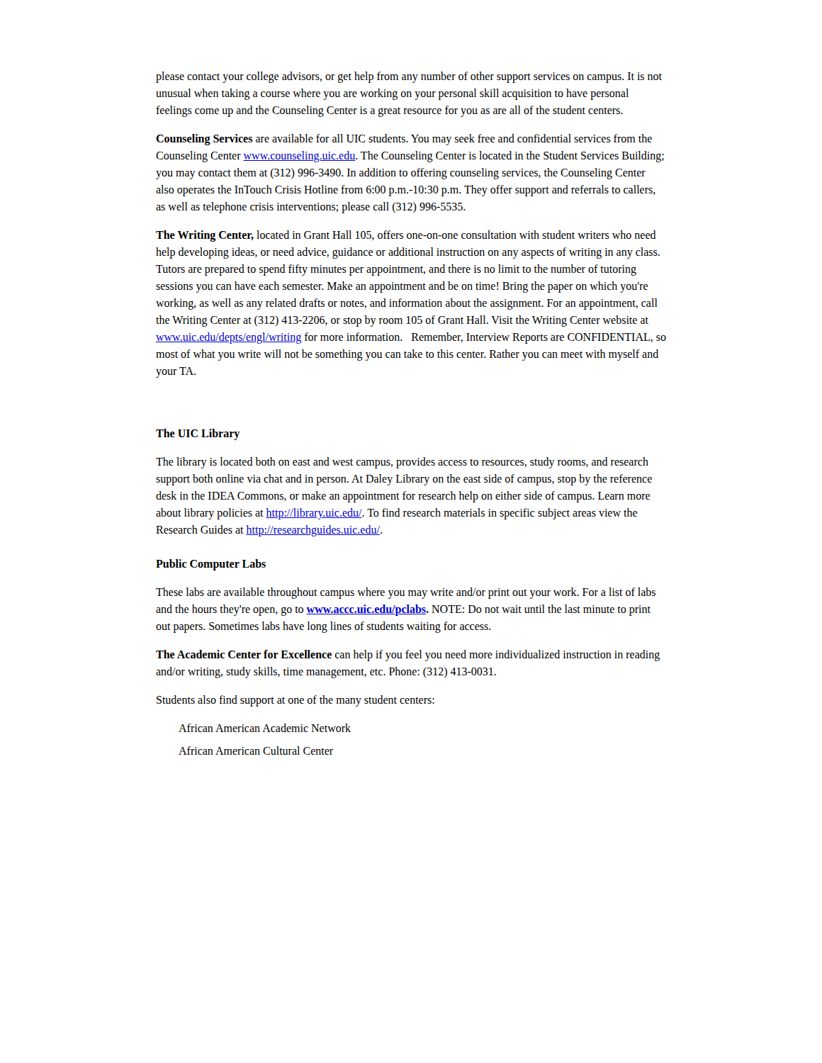please contact your college advisors, or get help from any number of other support services on campus. It is not unusual when taking a course where you are working on your personal skill acquisition to have personal feelings come up and the Counseling Center is a great resource for you as are all of the student centers.
Counseling Services are available for all UIC students. You may seek free and confidential services from the Counseling Center www.counseling.uic.edu. The Counseling Center is located in the Student Services Building; you may contact them at (312) 996-3490. In addition to offering counseling services, the Counseling Center also operates the InTouch Crisis Hotline from 6:00 p.m.-10:30 p.m. They offer support and referrals to callers, as well as telephone crisis interventions; please call (312) 996-5535.
The Writing Center, located in Grant Hall 105, offers one-on-one consultation with student writers who need help developing ideas, or need advice, guidance or additional instruction on any aspects of writing in any class. Tutors are prepared to spend fifty minutes per appointment, and there is no limit to the number of tutoring sessions you can have each semester. Make an appointment and be on time! Bring the paper on which you're working, as well as any related drafts or notes, and information about the assignment. For an appointment, call the Writing Center at (312) 413-2206, or stop by room 105 of Grant Hall. Visit the Writing Center website at www.uic.edu/depts/engl/writing for more information. Remember, Interview Reports are CONFIDENTIAL, so most of what you write will not be something you can take to this center. Rather you can meet with myself and your TA.
The UIC Library
The library is located both on east and west campus, provides access to resources, study rooms, and research support both online via chat and in person. At Daley Library on the east side of campus, stop by the reference desk in the IDEA Commons, or make an appointment for research help on either side of campus. Learn more about library policies at http://library.uic.edu/. To find research materials in specific subject areas view the Research Guides at http://researchguides.uic.edu/.
Public Computer Labs
These labs are available throughout campus where you may write and/or print out your work. For a list of labs and the hours they're open, go to www.accc.uic.edu/pclabs. NOTE: Do not wait until the last minute to print out papers. Sometimes labs have long lines of students waiting for access.
The Academic Center for Excellence can help if you feel you need more individualized instruction in reading and/or writing, study skills, time management, etc. Phone: (312) 413-0031.
Students also find support at one of the many student centers:
African American Academic Network
African American Cultural Center